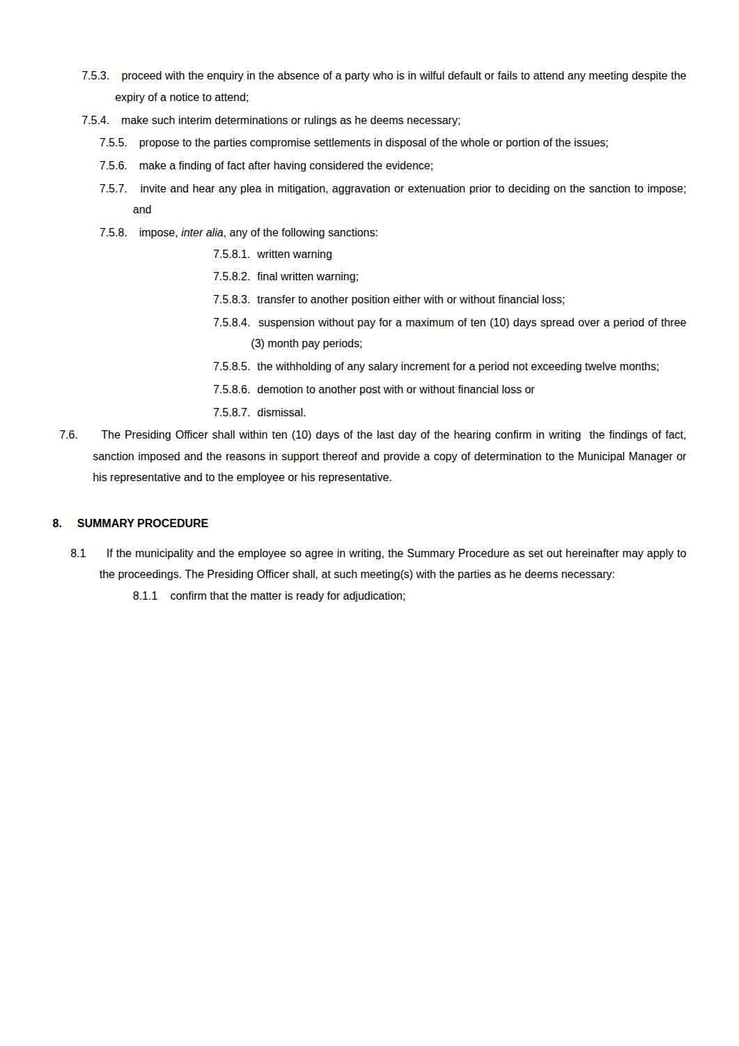7.5.3. proceed with the enquiry in the absence of a party who is in wilful default or fails to attend any meeting despite the expiry of a notice to attend;
7.5.4. make such interim determinations or rulings as he deems necessary;
7.5.5. propose to the parties compromise settlements in disposal of the whole or portion of the issues;
7.5.6. make a finding of fact after having considered the evidence;
7.5.7. invite and hear any plea in mitigation, aggravation or extenuation prior to deciding on the sanction to impose; and
7.5.8. impose, inter alia, any of the following sanctions:
7.5.8.1. written warning
7.5.8.2. final written warning;
7.5.8.3. transfer to another position either with or without financial loss;
7.5.8.4. suspension without pay for a maximum of ten (10) days spread over a period of three (3) month pay periods;
7.5.8.5. the withholding of any salary increment for a period not exceeding twelve months;
7.5.8.6. demotion to another post with or without financial loss or
7.5.8.7. dismissal.
7.6. The Presiding Officer shall within ten (10) days of the last day of the hearing confirm in writing the findings of fact, sanction imposed and the reasons in support thereof and provide a copy of determination to the Municipal Manager or his representative and to the employee or his representative.
8. SUMMARY PROCEDURE
8.1 If the municipality and the employee so agree in writing, the Summary Procedure as set out hereinafter may apply to the proceedings. The Presiding Officer shall, at such meeting(s) with the parties as he deems necessary:
8.1.1 confirm that the matter is ready for adjudication;